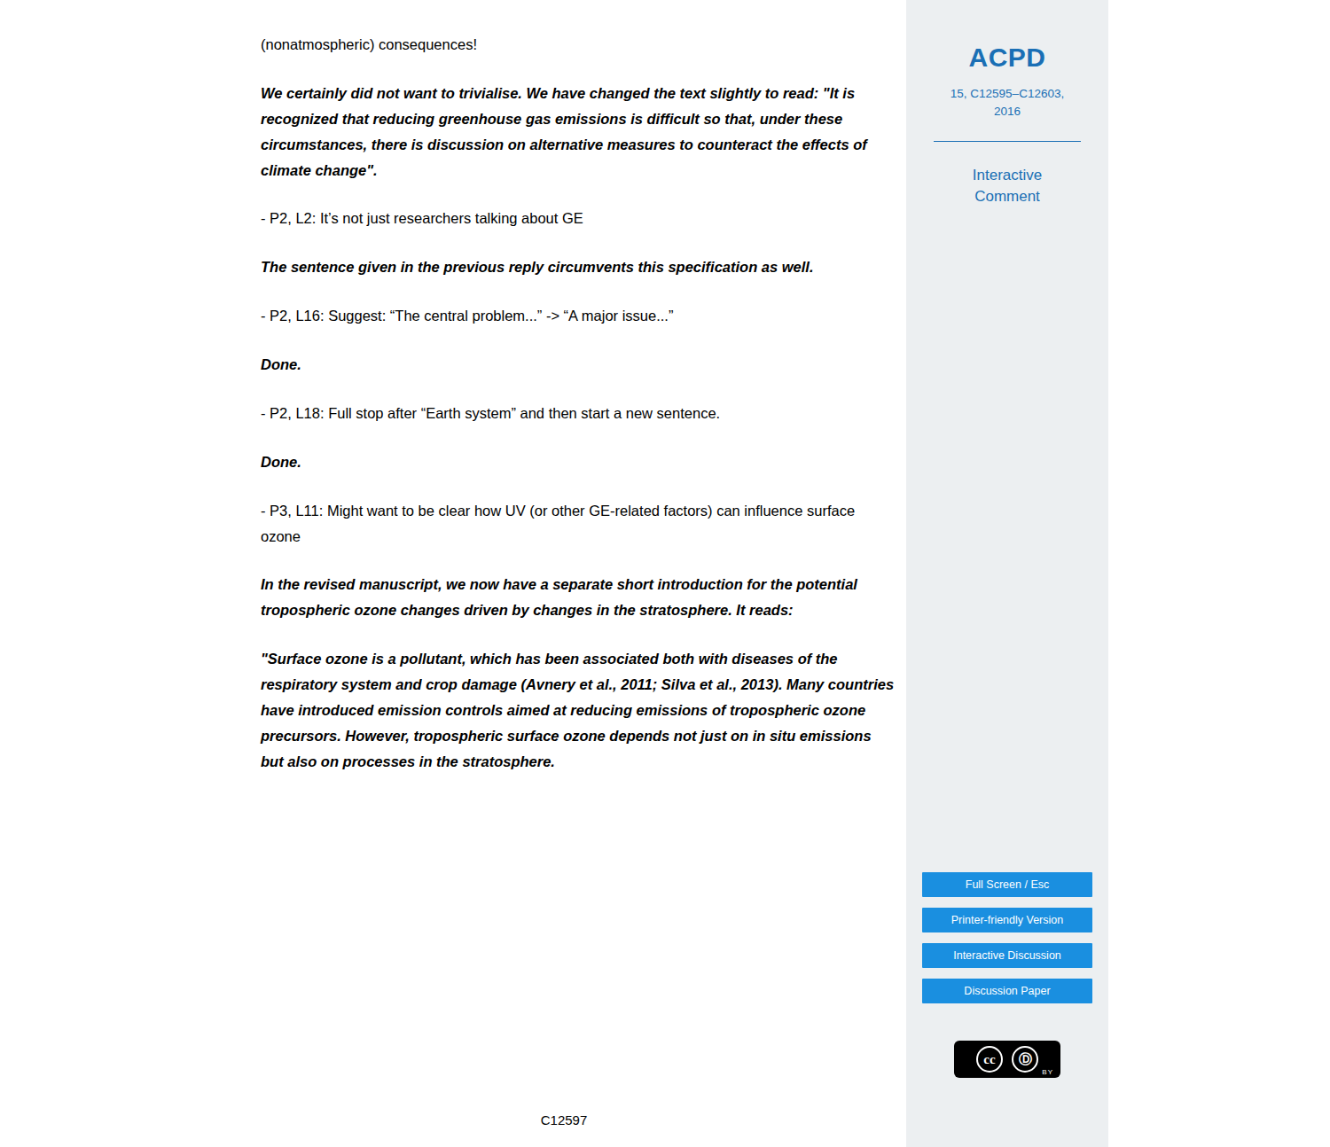(nonatmospheric) consequences!
We certainly did not want to trivialise. We have changed the text slightly to read: "It is recognized that reducing greenhouse gas emissions is difficult so that, under these circumstances, there is discussion on alternative measures to counteract the effects of climate change".
- P2, L2: It’s not just researchers talking about GE
The sentence given in the previous reply circumvents this specification as well.
- P2, L16: Suggest: “The central problem...” -> “A major issue...”
Done.
- P2, L18: Full stop after “Earth system” and then start a new sentence.
Done.
- P3, L11: Might want to be clear how UV (or other GE-related factors) can influence surface ozone
In the revised manuscript, we now have a separate short introduction for the potential tropospheric ozone changes driven by changes in the stratosphere. It reads:
"Surface ozone is a pollutant, which has been associated both with diseases of the respiratory system and crop damage (Avnery et al., 2011; Silva et al., 2013). Many countries have introduced emission controls aimed at reducing emissions of tropospheric ozone precursors. However, tropospheric surface ozone depends not just on in situ emissions but also on processes in the stratosphere.
C12597
ACPD
15, C12595–C12603,
2016
Interactive
Comment
Full Screen / Esc Printer-friendly Version Interactive Discussion Discussion Paper
cc
Ⓓ
BY